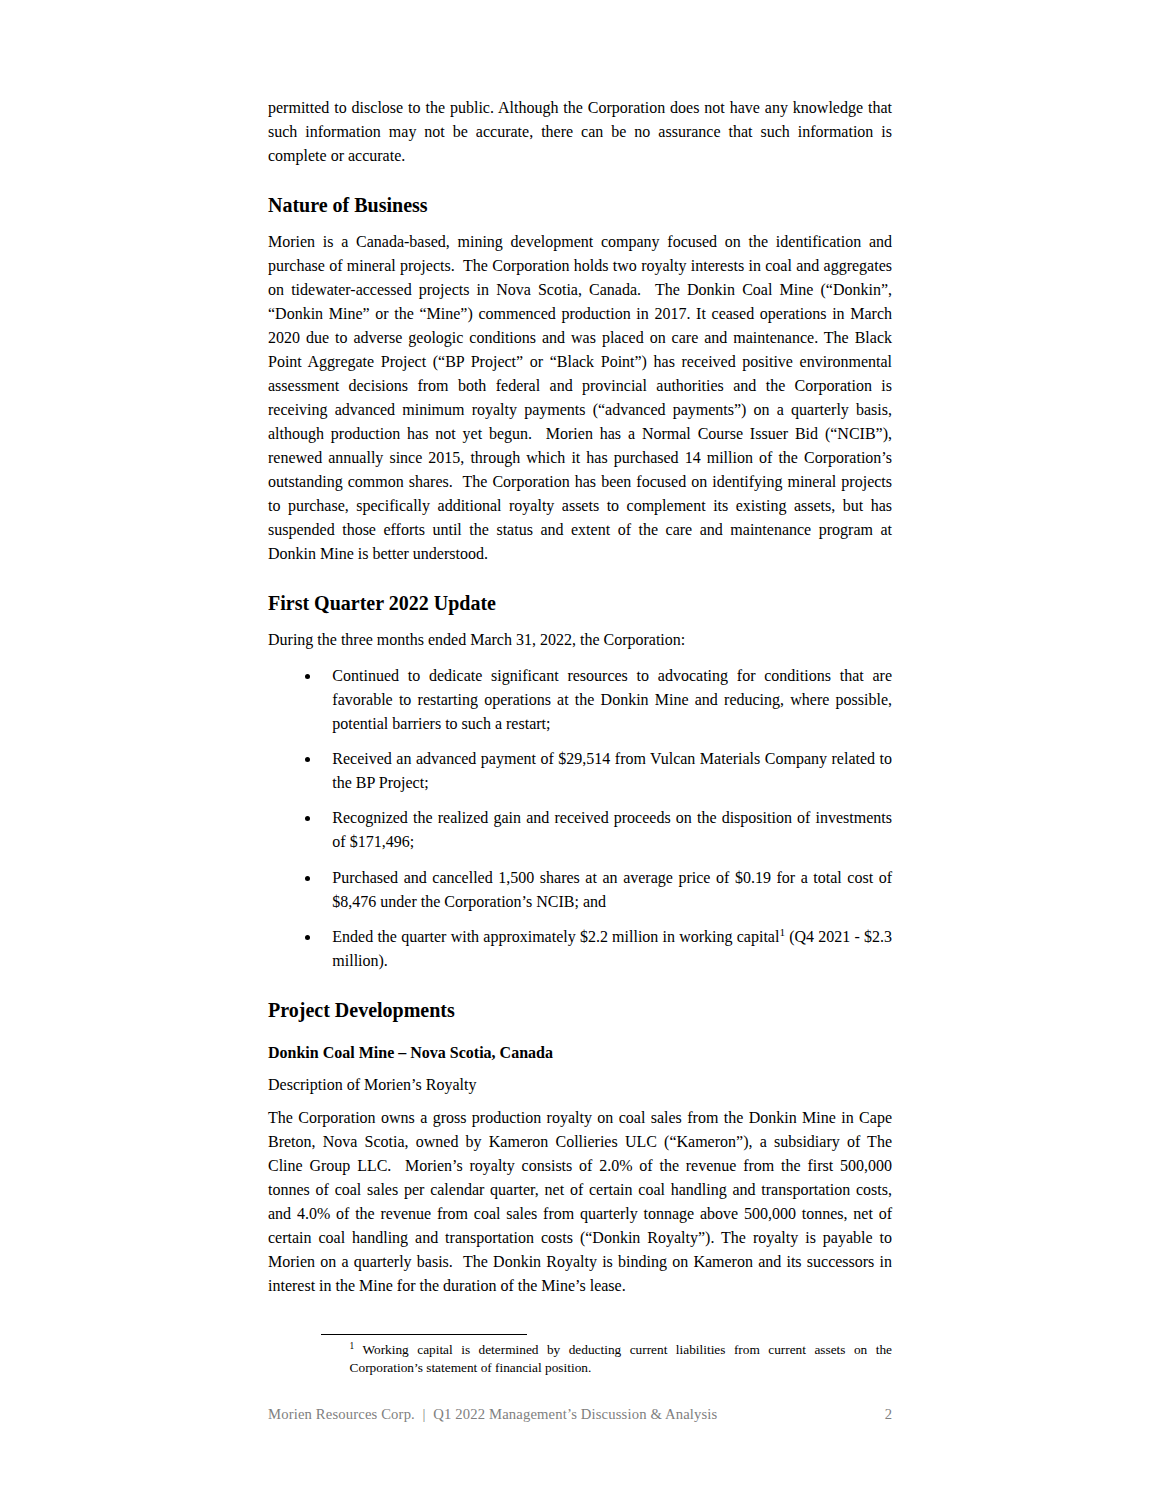permitted to disclose to the public. Although the Corporation does not have any knowledge that such information may not be accurate, there can be no assurance that such information is complete or accurate.
Nature of Business
Morien is a Canada-based, mining development company focused on the identification and purchase of mineral projects. The Corporation holds two royalty interests in coal and aggregates on tidewater-accessed projects in Nova Scotia, Canada. The Donkin Coal Mine (“Donkin”, “Donkin Mine” or the “Mine”) commenced production in 2017. It ceased operations in March 2020 due to adverse geologic conditions and was placed on care and maintenance. The Black Point Aggregate Project (“BP Project” or “Black Point”) has received positive environmental assessment decisions from both federal and provincial authorities and the Corporation is receiving advanced minimum royalty payments (“advanced payments”) on a quarterly basis, although production has not yet begun. Morien has a Normal Course Issuer Bid (“NCIB”), renewed annually since 2015, through which it has purchased 14 million of the Corporation’s outstanding common shares. The Corporation has been focused on identifying mineral projects to purchase, specifically additional royalty assets to complement its existing assets, but has suspended those efforts until the status and extent of the care and maintenance program at Donkin Mine is better understood.
First Quarter 2022 Update
During the three months ended March 31, 2022, the Corporation:
Continued to dedicate significant resources to advocating for conditions that are favorable to restarting operations at the Donkin Mine and reducing, where possible, potential barriers to such a restart;
Received an advanced payment of $29,514 from Vulcan Materials Company related to the BP Project;
Recognized the realized gain and received proceeds on the disposition of investments of $171,496;
Purchased and cancelled 1,500 shares at an average price of $0.19 for a total cost of $8,476 under the Corporation’s NCIB; and
Ended the quarter with approximately $2.2 million in working capital1 (Q4 2021 - $2.3 million).
Project Developments
Donkin Coal Mine – Nova Scotia, Canada
Description of Morien’s Royalty
The Corporation owns a gross production royalty on coal sales from the Donkin Mine in Cape Breton, Nova Scotia, owned by Kameron Collieries ULC (“Kameron”), a subsidiary of The Cline Group LLC. Morien’s royalty consists of 2.0% of the revenue from the first 500,000 tonnes of coal sales per calendar quarter, net of certain coal handling and transportation costs, and 4.0% of the revenue from coal sales from quarterly tonnage above 500,000 tonnes, net of certain coal handling and transportation costs (“Donkin Royalty”). The royalty is payable to Morien on a quarterly basis. The Donkin Royalty is binding on Kameron and its successors in interest in the Mine for the duration of the Mine’s lease.
1 Working capital is determined by deducting current liabilities from current assets on the Corporation’s statement of financial position.
Morien Resources Corp. | Q1 2022 Management’s Discussion & Analysis 2